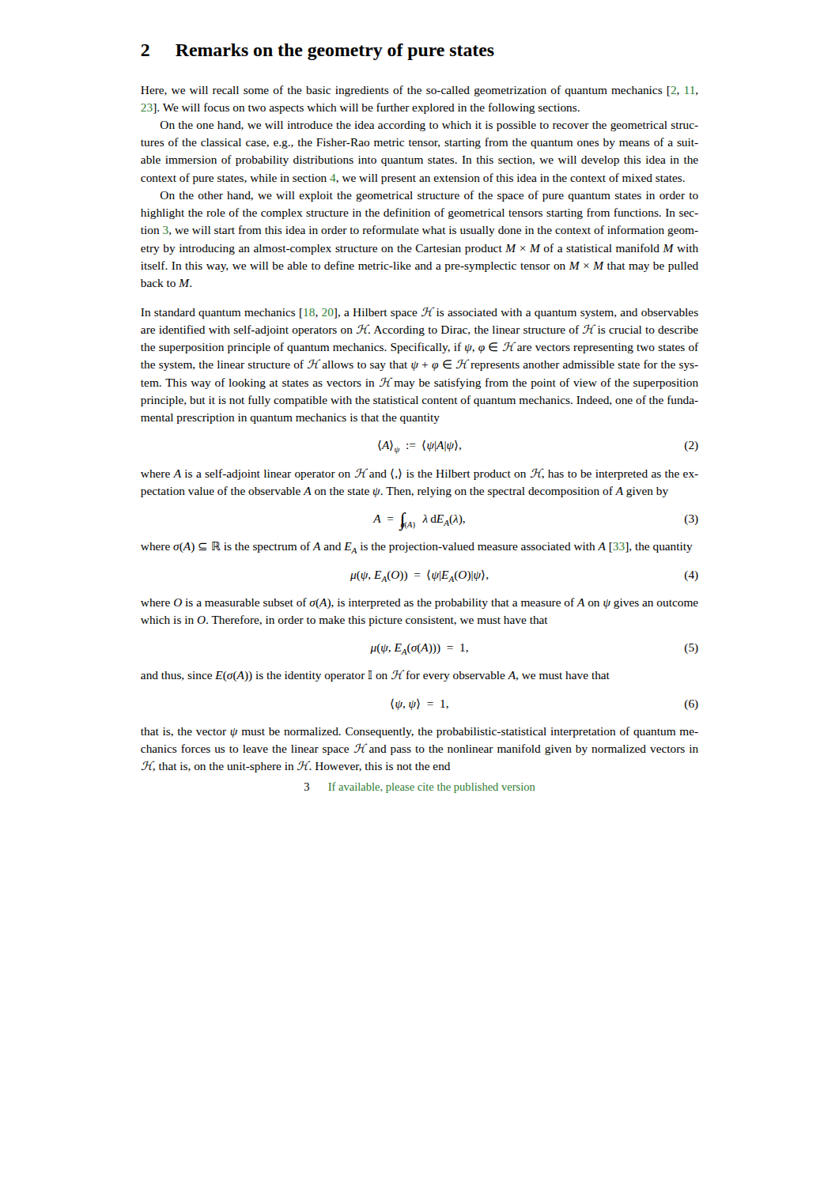2 Remarks on the geometry of pure states
Here, we will recall some of the basic ingredients of the so-called geometrization of quantum mechanics [2, 11, 23]. We will focus on two aspects which will be further explored in the following sections.
On the one hand, we will introduce the idea according to which it is possible to recover the geometrical structures of the classical case, e.g., the Fisher-Rao metric tensor, starting from the quantum ones by means of a suitable immersion of probability distributions into quantum states. In this section, we will develop this idea in the context of pure states, while in section 4, we will present an extension of this idea in the context of mixed states.
On the other hand, we will exploit the geometrical structure of the space of pure quantum states in order to highlight the role of the complex structure in the definition of geometrical tensors starting from functions. In section 3, we will start from this idea in order to reformulate what is usually done in the context of information geometry by introducing an almost-complex structure on the Cartesian product M × M of a statistical manifold M with itself. In this way, we will be able to define metric-like and a pre-symplectic tensor on M × M that may be pulled back to M.
In standard quantum mechanics [18, 20], a Hilbert space ℋ is associated with a quantum system, and observables are identified with self-adjoint operators on ℋ. According to Dirac, the linear structure of ℋ is crucial to describe the superposition principle of quantum mechanics. Specifically, if ψ, φ ∈ ℋ are vectors representing two states of the system, the linear structure of ℋ allows to say that ψ + φ ∈ ℋ represents another admissible state for the system. This way of looking at states as vectors in ℋ may be satisfying from the point of view of the superposition principle, but it is not fully compatible with the statistical content of quantum mechanics. Indeed, one of the fundamental prescription in quantum mechanics is that the quantity
⟨A⟩ψ := ⟨ψ|A|ψ⟩,
(2)
where A is a self-adjoint linear operator on ℋ and ⟨,⟩ is the Hilbert product on ℋ, has to be interpreted as the expectation value of the observable A on the state ψ. Then, relying on the spectral decomposition of A given by
A = ∫σ(A) λ dEA(λ),
(3)
where σ(A) ⊆ ℝ is the spectrum of A and EA is the projection-valued measure associated with A [33], the quantity
μ(ψ, EA(O)) = ⟨ψ|EA(O)|ψ⟩,
(4)
where O is a measurable subset of σ(A), is interpreted as the probability that a measure of A on ψ gives an outcome which is in O. Therefore, in order to make this picture consistent, we must have that
μ(ψ, EA(σ(A))) = 1,
(5)
and thus, since E(σ(A)) is the identity operator 𝕀 on ℋ for every observable A, we must have that
⟨ψ, ψ⟩ = 1,
(6)
that is, the vector ψ must be normalized. Consequently, the probabilistic-statistical interpretation of quantum mechanics forces us to leave the linear space ℋ and pass to the nonlinear manifold given by normalized vectors in ℋ, that is, on the unit-sphere in ℋ. However, this is not the end
3 If available, please cite the published version